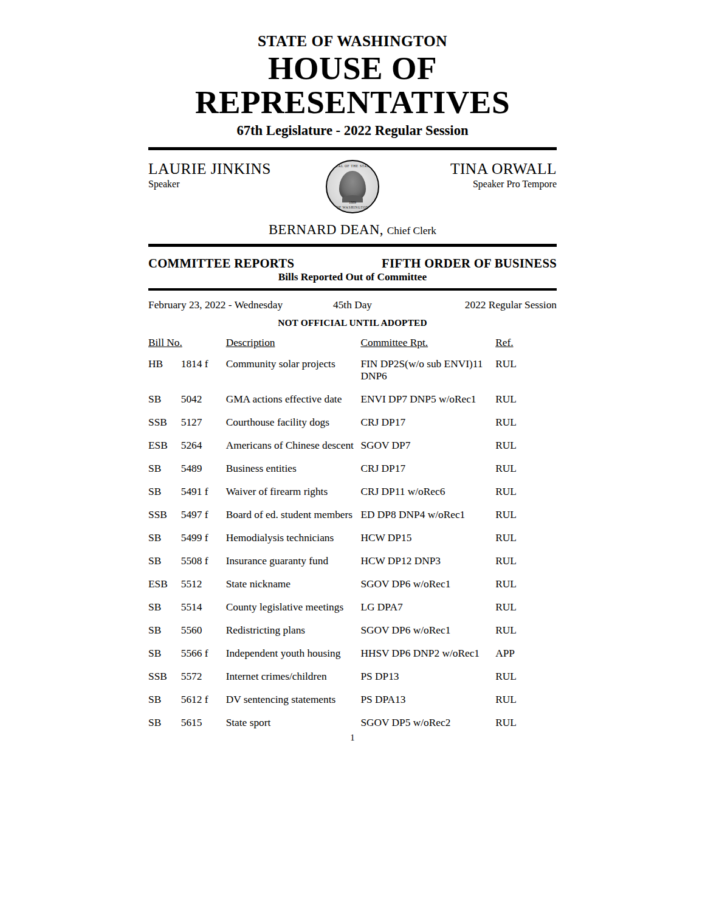STATE OF WASHINGTON
HOUSE OF REPRESENTATIVES
67th Legislature - 2022 Regular Session
LAURIE JINKINS
Speaker
SEAL OF THE STATE
1889
OF WASHINGTON
TINA ORWALL
Speaker Pro Tempore
BERNARD DEAN, Chief Clerk
COMMITTEE REPORTS
FIFTH ORDER OF BUSINESS
Bills Reported Out of Committee
February 23, 2022 - Wednesday
45th Day
2022 Regular Session
NOT OFFICIAL UNTIL ADOPTED
| Bill No. | Description | Committee Rpt. | Ref. |
| --- | --- | --- | --- |
| HB | 1814 f | Community solar projects | FIN DP2S(w/o sub ENVI)11 DNP6 | RUL |
| SB | 5042 | GMA actions effective date | ENVI DP7 DNP5 w/oRec1 | RUL |
| SSB | 5127 | Courthouse facility dogs | CRJ DP17 | RUL |
| ESB | 5264 | Americans of Chinese descent | SGOV DP7 | RUL |
| SB | 5489 | Business entities | CRJ DP17 | RUL |
| SB | 5491 f | Waiver of firearm rights | CRJ DP11 w/oRec6 | RUL |
| SSB | 5497 f | Board of ed. student members | ED DP8 DNP4 w/oRec1 | RUL |
| SB | 5499 f | Hemodialysis technicians | HCW DP15 | RUL |
| SB | 5508 f | Insurance guaranty fund | HCW DP12 DNP3 | RUL |
| ESB | 5512 | State nickname | SGOV DP6 w/oRec1 | RUL |
| SB | 5514 | County legislative meetings | LG DPA7 | RUL |
| SB | 5560 | Redistricting plans | SGOV DP6 w/oRec1 | RUL |
| SB | 5566 f | Independent youth housing | HHSV DP6 DNP2 w/oRec1 | APP |
| SSB | 5572 | Internet crimes/children | PS DP13 | RUL |
| SB | 5612 f | DV sentencing statements | PS DPA13 | RUL |
| SB | 5615 | State sport | SGOV DP5 w/oRec2 | RUL |
1